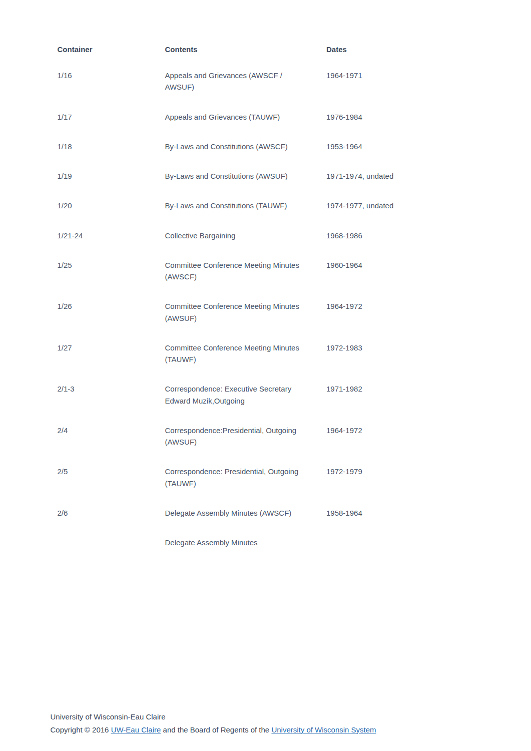| Container | Contents | Dates |
| --- | --- | --- |
| 1/16 | Appeals and Grievances (AWSCF / AWSUF) | 1964-1971 |
| 1/17 | Appeals and Grievances (TAUWF) | 1976-1984 |
| 1/18 | By-Laws and Constitutions (AWSCF) | 1953-1964 |
| 1/19 | By-Laws and Constitutions (AWSUF) | 1971-1974, undated |
| 1/20 | By-Laws and Constitutions (TAUWF) | 1974-1977, undated |
| 1/21-24 | Collective Bargaining | 1968-1986 |
| 1/25 | Committee Conference Meeting Minutes (AWSCF) | 1960-1964 |
| 1/26 | Committee Conference Meeting Minutes (AWSUF) | 1964-1972 |
| 1/27 | Committee Conference Meeting Minutes (TAUWF) | 1972-1983 |
| 2/1-3 | Correspondence: Executive Secretary Edward Muzik,Outgoing | 1971-1982 |
| 2/4 | Correspondence:Presidential, Outgoing (AWSUF) | 1964-1972 |
| 2/5 | Correspondence: Presidential, Outgoing (TAUWF) | 1972-1979 |
| 2/6 | Delegate Assembly Minutes (AWSCF) | 1958-1964 |
| | Delegate Assembly Minutes | |
University of Wisconsin-Eau Claire
Copyright © 2016 UW-Eau Claire and the Board of Regents of the University of Wisconsin System